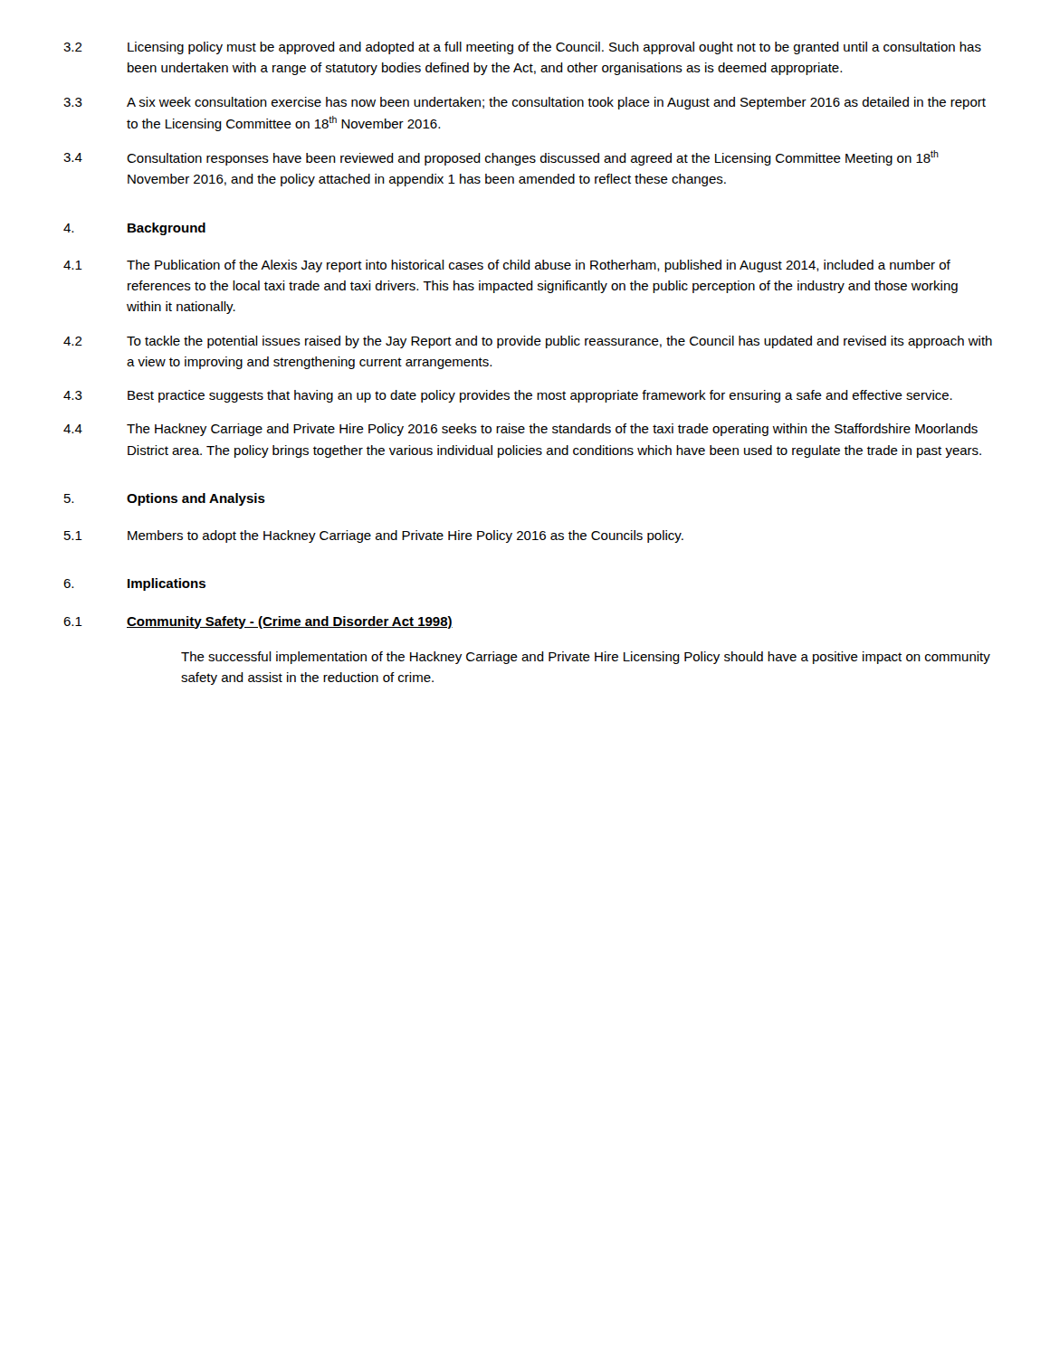3.2
Licensing policy must be approved and adopted at a full meeting of the Council. Such approval ought not to be granted until a consultation has been undertaken with a range of statutory bodies defined by the Act, and other organisations as is deemed appropriate.
3.3
A six week consultation exercise has now been undertaken; the consultation took place in August and September 2016 as detailed in the report to the Licensing Committee on 18th November 2016.
3.4
Consultation responses have been reviewed and proposed changes discussed and agreed at the Licensing Committee Meeting on 18th November 2016, and the policy attached in appendix 1 has been amended to reflect these changes.
4.
Background
4.1
The Publication of the Alexis Jay report into historical cases of child abuse in Rotherham, published in August 2014, included a number of references to the local taxi trade and taxi drivers. This has impacted significantly on the public perception of the industry and those working within it nationally.
4.2
To tackle the potential issues raised by the Jay Report and to provide public reassurance, the Council has updated and revised its approach with a view to improving and strengthening current arrangements.
4.3
Best practice suggests that having an up to date policy provides the most appropriate framework for ensuring a safe and effective service.
4.4
The Hackney Carriage and Private Hire Policy 2016 seeks to raise the standards of the taxi trade operating within the Staffordshire Moorlands District area. The policy brings together the various individual policies and conditions which have been used to regulate the trade in past years.
5.
Options and Analysis
5.1
Members to adopt the Hackney Carriage and Private Hire Policy 2016 as the Councils policy.
6.
Implications
6.1
Community Safety - (Crime and Disorder Act 1998)
The successful implementation of the Hackney Carriage and Private Hire Licensing Policy should have a positive impact on community safety and assist in the reduction of crime.